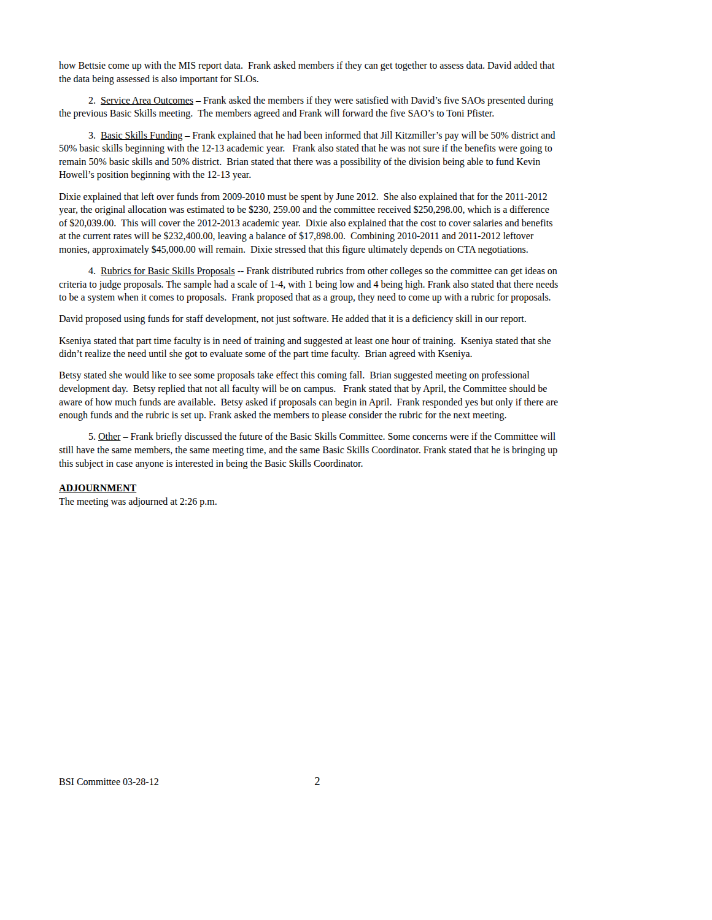how Bettsie come up with the MIS report data. Frank asked members if they can get together to assess data. David added that the data being assessed is also important for SLOs.
2. Service Area Outcomes – Frank asked the members if they were satisfied with David’s five SAOs presented during the previous Basic Skills meeting. The members agreed and Frank will forward the five SAO’s to Toni Pfister.
3. Basic Skills Funding – Frank explained that he had been informed that Jill Kitzmiller’s pay will be 50% district and 50% basic skills beginning with the 12-13 academic year. Frank also stated that he was not sure if the benefits were going to remain 50% basic skills and 50% district. Brian stated that there was a possibility of the division being able to fund Kevin Howell’s position beginning with the 12-13 year.
Dixie explained that left over funds from 2009-2010 must be spent by June 2012. She also explained that for the 2011-2012 year, the original allocation was estimated to be $230, 259.00 and the committee received $250,298.00, which is a difference of $20,039.00. This will cover the 2012-2013 academic year. Dixie also explained that the cost to cover salaries and benefits at the current rates will be $232,400.00, leaving a balance of $17,898.00. Combining 2010-2011 and 2011-2012 leftover monies, approximately $45,000.00 will remain. Dixie stressed that this figure ultimately depends on CTA negotiations.
4. Rubrics for Basic Skills Proposals -- Frank distributed rubrics from other colleges so the committee can get ideas on criteria to judge proposals. The sample had a scale of 1-4, with 1 being low and 4 being high. Frank also stated that there needs to be a system when it comes to proposals. Frank proposed that as a group, they need to come up with a rubric for proposals.
David proposed using funds for staff development, not just software. He added that it is a deficiency skill in our report.
Kseniya stated that part time faculty is in need of training and suggested at least one hour of training. Kseniya stated that she didn’t realize the need until she got to evaluate some of the part time faculty. Brian agreed with Kseniya.
Betsy stated she would like to see some proposals take effect this coming fall. Brian suggested meeting on professional development day. Betsy replied that not all faculty will be on campus. Frank stated that by April, the Committee should be aware of how much funds are available. Betsy asked if proposals can begin in April. Frank responded yes but only if there are enough funds and the rubric is set up. Frank asked the members to please consider the rubric for the next meeting.
5. Other – Frank briefly discussed the future of the Basic Skills Committee. Some concerns were if the Committee will still have the same members, the same meeting time, and the same Basic Skills Coordinator. Frank stated that he is bringing up this subject in case anyone is interested in being the Basic Skills Coordinator.
ADJOURNMENT
The meeting was adjourned at 2:26 p.m.
BSI Committee 03-28-12 2